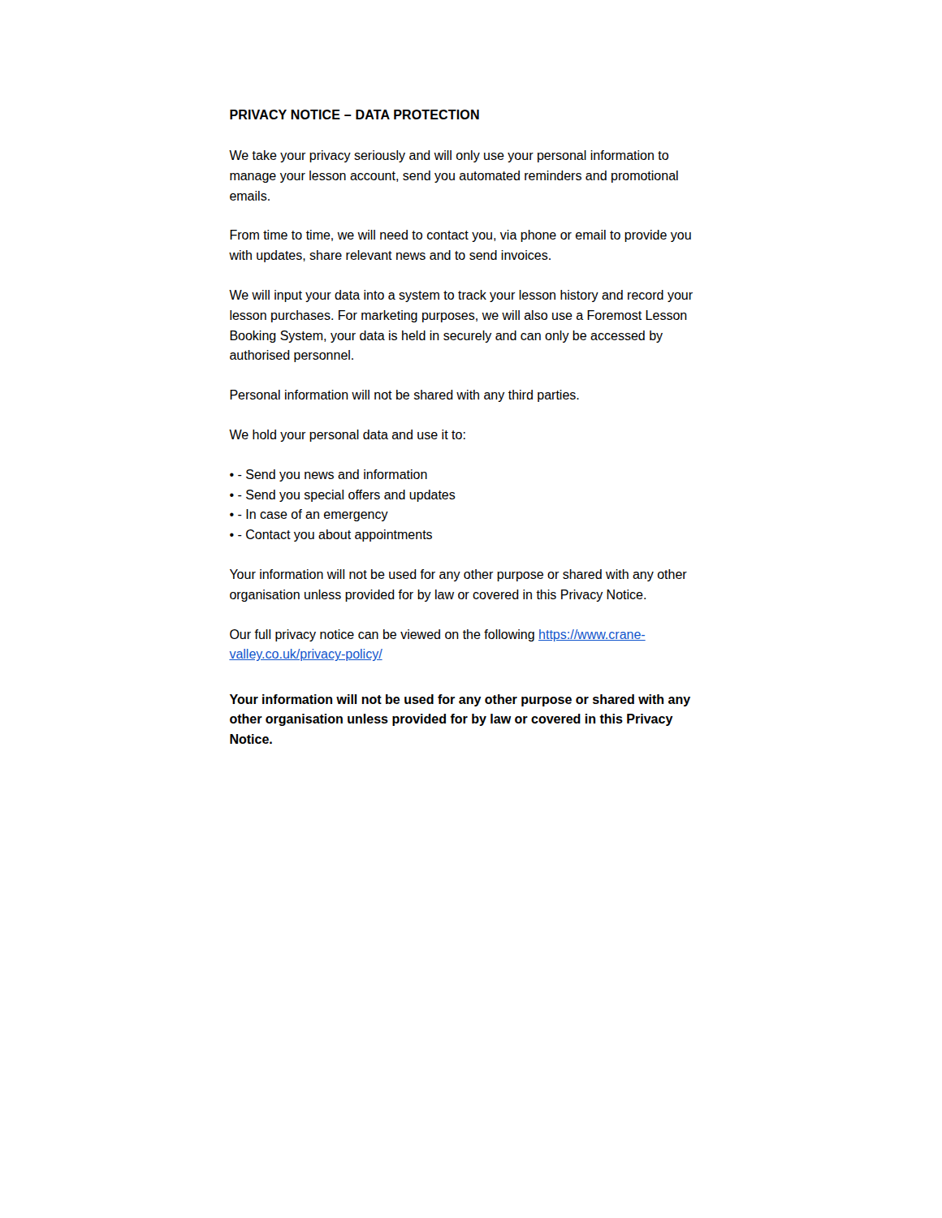PRIVACY NOTICE – DATA PROTECTION
We take your privacy seriously and will only use your personal information to manage your lesson account, send you automated reminders and promotional emails.
From time to time, we will need to contact you, via phone or email to provide you with updates, share relevant news and to send invoices.
We will input your data into a system to track your lesson history and record your lesson purchases. For marketing purposes, we will also use a Foremost Lesson Booking System, your data is held in securely and can only be accessed by authorised personnel.
Personal information will not be shared with any third parties.
We hold your personal data and use it to:
• - Send you news and information
• - Send you special offers and updates
• - In case of an emergency
• - Contact you about appointments
Your information will not be used for any other purpose or shared with any other organisation unless provided for by law or covered in this Privacy Notice.
Our full privacy notice can be viewed on the following https://www.crane-valley.co.uk/privacy-policy/
Your information will not be used for any other purpose or shared with any other organisation unless provided for by law or covered in this Privacy Notice.